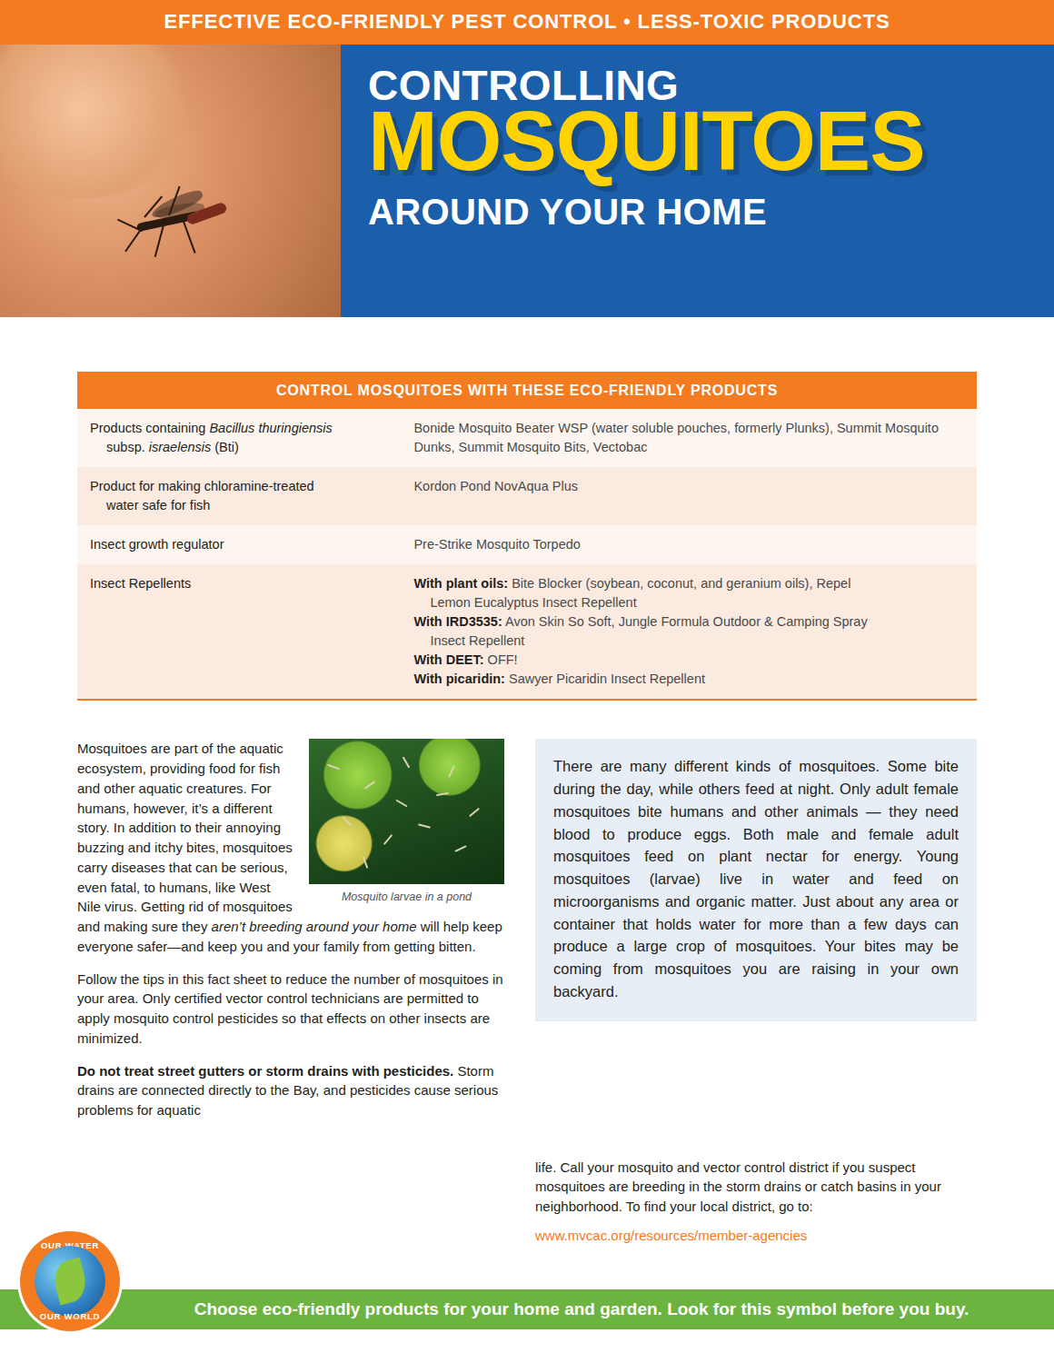Effective Eco-Friendly Pest Control • Less-Toxic Products
Controlling
Mosquitoes
Around Your Home
| Control Mosquitoes with these Eco-Friendly Products |
| --- |
| Products containing Bacillus thuringiensis subsp. israelensis (Bti) | Bonide Mosquito Beater WSP (water soluble pouches, formerly Plunks), Summit Mosquito Dunks, Summit Mosquito Bits, Vectobac |
| Product for making chloramine-treated water safe for fish | Kordon Pond NovAqua Plus |
| Insect growth regulator | Pre-Strike Mosquito Torpedo |
| Insect Repellents | With plant oils: Bite Blocker (soybean, coconut, and geranium oils), Repel Lemon Eucalyptus Insect Repellent With IRD3535: Avon Skin So Soft, Jungle Formula Outdoor & Camping Spray Insect Repellent With DEET: OFF! With picaridin: Sawyer Picaridin Insect Repellent |
Mosquito larvae in a pond
Mosquitoes are part of the aquatic ecosystem, providing food for fish and other aquatic creatures. For humans, however, it’s a different story. In addition to their annoying buzzing and itchy bites, mosquitoes carry diseases that can be serious, even fatal, to humans, like West Nile virus. Getting rid of mosquitoes and making sure they aren’t breeding around your home will help keep everyone safer—and keep you and your family from getting bitten.
Follow the tips in this fact sheet to reduce the number of mosquitoes in your area. Only certified vector control technicians are permitted to apply mosquito control pesticides so that effects on other insects are minimized.
Do not treat street gutters or storm drains with pesticides. Storm drains are connected directly to the Bay, and pesticides cause serious problems for aquatic
There are many different kinds of mosquitoes. Some bite during the day, while others feed at night. Only adult female mosquitoes bite humans and other animals — they need blood to produce eggs. Both male and female adult mosquitoes feed on plant nectar for energy. Young mosquitoes (larvae) live in water and feed on microorganisms and organic matter. Just about any area or container that holds water for more than a few days can produce a large crop of mosquitoes. Your bites may be coming from mosquitoes you are raising in your own backyard.
life. Call your mosquito and vector control district if you suspect mosquitoes are breeding in the storm drains or catch basins in your neighborhood. To find your local district, go to:
www.mvcac.org/resources/member-agencies
Choose eco-friendly products for your home and garden. Look for this symbol before you buy.
OUR WATER
OUR WORLD